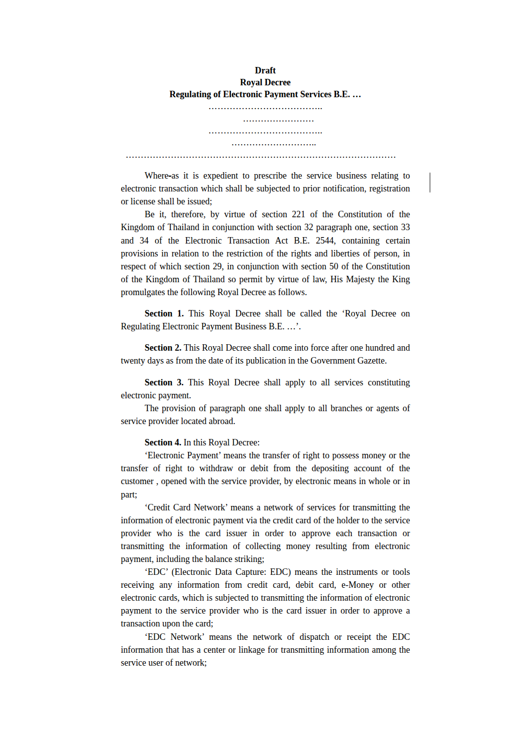Draft
Royal Decree
Regulating of Electronic Payment Services B.E. …
………………………………..
……………………
………………………………..
………………………..
………………………………………………………………………………
Where-as it is expedient to prescribe the service business relating to electronic transaction which shall be subjected to prior notification, registration or license shall be issued;
Be it, therefore, by virtue of section 221 of the Constitution of the Kingdom of Thailand in conjunction with section 32 paragraph one, section 33 and 34 of the Electronic Transaction Act B.E. 2544, containing certain provisions in relation to the restriction of the rights and liberties of person, in respect of which section 29, in conjunction with section 50 of the Constitution of the Kingdom of Thailand so permit by virtue of law, His Majesty the King promulgates the following Royal Decree as follows.
Section 1. This Royal Decree shall be called the ‘Royal Decree on Regulating Electronic Payment Business B.E. …’.
Section 2. This Royal Decree shall come into force after one hundred and twenty days as from the date of its publication in the Government Gazette.
Section 3. This Royal Decree shall apply to all services constituting electronic payment.
The provision of paragraph one shall apply to all branches or agents of service provider located abroad.
Section 4. In this Royal Decree:
‘Electronic Payment’ means the transfer of right to possess money or the transfer of right to withdraw or debit from the depositing account of the customer , opened with the service provider, by electronic means in whole or in part;
‘Credit Card Network’ means a network of services for transmitting the information of electronic payment via the credit card of the holder to the service provider who is the card issuer in order to approve each transaction or transmitting the information of collecting money resulting from electronic payment, including the balance striking;
‘EDC’ (Electronic Data Capture: EDC) means the instruments or tools receiving any information from credit card, debit card, e-Money or other electronic cards, which is subjected to transmitting the information of electronic payment to the service provider who is the card issuer in order to approve a transaction upon the card;
‘EDC Network’ means the network of dispatch or receipt the EDC information that has a center or linkage for transmitting information among the service user of network;